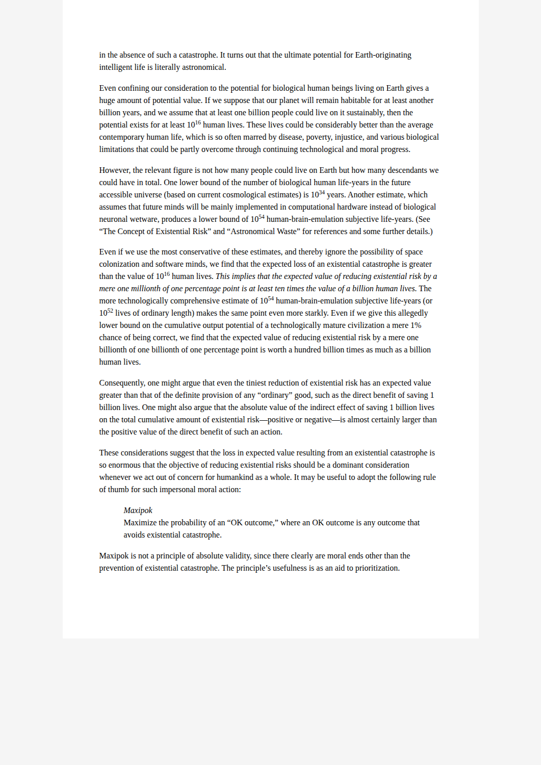in the absence of such a catastrophe. It turns out that the ultimate potential for Earth-originating intelligent life is literally astronomical.
Even confining our consideration to the potential for biological human beings living on Earth gives a huge amount of potential value. If we suppose that our planet will remain habitable for at least another billion years, and we assume that at least one billion people could live on it sustainably, then the potential exists for at least 1016 human lives. These lives could be considerably better than the average contemporary human life, which is so often marred by disease, poverty, injustice, and various biological limitations that could be partly overcome through continuing technological and moral progress.
However, the relevant figure is not how many people could live on Earth but how many descendants we could have in total. One lower bound of the number of biological human life-years in the future accessible universe (based on current cosmological estimates) is 1034 years. Another estimate, which assumes that future minds will be mainly implemented in computational hardware instead of biological neuronal wetware, produces a lower bound of 1054 human-brain-emulation subjective life-years. (See “The Concept of Existential Risk” and “Astronomical Waste” for references and some further details.)
Even if we use the most conservative of these estimates, and thereby ignore the possibility of space colonization and software minds, we find that the expected loss of an existential catastrophe is greater than the value of 1016 human lives. This implies that the expected value of reducing existential risk by a mere one millionth of one percentage point is at least ten times the value of a billion human lives. The more technologically comprehensive estimate of 1054 human-brain-emulation subjective life-years (or 1052 lives of ordinary length) makes the same point even more starkly. Even if we give this allegedly lower bound on the cumulative output potential of a technologically mature civilization a mere 1% chance of being correct, we find that the expected value of reducing existential risk by a mere one billionth of one billionth of one percentage point is worth a hundred billion times as much as a billion human lives.
Consequently, one might argue that even the tiniest reduction of existential risk has an expected value greater than that of the definite provision of any “ordinary” good, such as the direct benefit of saving 1 billion lives. One might also argue that the absolute value of the indirect effect of saving 1 billion lives on the total cumulative amount of existential risk—positive or negative—is almost certainly larger than the positive value of the direct benefit of such an action.
These considerations suggest that the loss in expected value resulting from an existential catastrophe is so enormous that the objective of reducing existential risks should be a dominant consideration whenever we act out of concern for humankind as a whole. It may be useful to adopt the following rule of thumb for such impersonal moral action:
Maxipok
Maximize the probability of an “OK outcome,” where an OK outcome is any outcome that avoids existential catastrophe.
Maxipok is not a principle of absolute validity, since there clearly are moral ends other than the prevention of existential catastrophe. The principle’s usefulness is as an aid to prioritization.